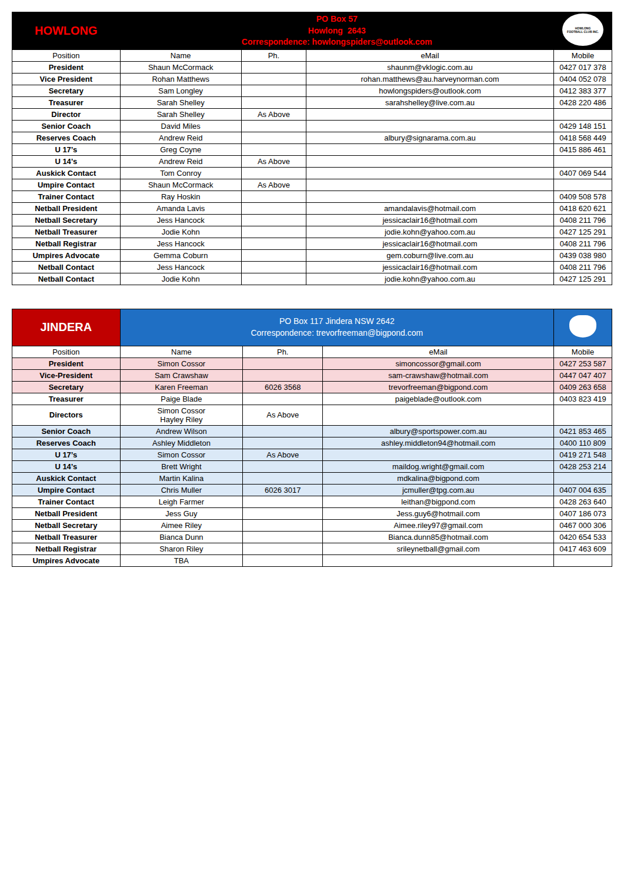| HOWLONG | PO Box 57 Howlong 2643 Correspondence: howlongspiders@outlook.com | |
| Position | Name | Ph. | eMail | Mobile |
| President | Shaun McCormack | | shaunm@vklogic.com.au | 0427 017 378 |
| Vice President | Rohan Matthews | | rohan.matthews@au.harveynorman.com | 0404 052 078 |
| Secretary | Sam Longley | | howlongspiders@outlook.com | 0412 383 377 |
| Treasurer | Sarah Shelley | | sarahshelley@live.com.au | 0428 220 486 |
| Director | Sarah Shelley | As Above | | |
| Senior Coach | David Miles | | | 0429 148 151 |
| Reserves Coach | Andrew Reid | | albury@signarama.com.au | 0418 568 449 |
| U 17’s | Greg Coyne | | | 0415 886 461 |
| U 14’s | Andrew Reid | As Above | | |
| Auskick Contact | Tom Conroy | | | 0407 069 544 |
| Umpire Contact | Shaun McCormack | As Above | | |
| Trainer Contact | Ray Hoskin | | | 0409 508 578 |
| Netball President | Amanda Lavis | | amandalavis@hotmail.com | 0418 620 621 |
| Netball Secretary | Jess Hancock | | jessicaclair16@hotmail.com | 0408 211 796 |
| Netball Treasurer | Jodie Kohn | | jodie.kohn@yahoo.com.au | 0427 125 291 |
| Netball Registrar | Jess Hancock | | jessicaclair16@hotmail.com | 0408 211 796 |
| Umpires Advocate | Gemma Coburn | | gem.coburn@live.com.au | 0439 038 980 |
| Netball Contact | Jess Hancock | | jessicaclair16@hotmail.com | 0408 211 796 |
| Netball Contact | Jodie Kohn | | jodie.kohn@yahoo.com.au | 0427 125 291 |
| JINDERA | PO Box 117 Jindera NSW 2642 Correspondence: trevorfreeman@bigpond.com | |
| Position | Name | Ph. | eMail | Mobile |
| President | Simon Cossor | | simoncossor@gmail.com | 0427 253 587 |
| Vice-President | Sam Crawshaw | | sam-crawshaw@hotmail.com | 0447 047 407 |
| Secretary | Karen Freeman | 6026 3568 | trevorfreeman@bigpond.com | 0409 263 658 |
| Treasurer | Paige Blade | | paigeblade@outlook.com | 0403 823 419 |
| Directors | Simon Cossor Hayley Riley | As Above | | |
| Senior Coach | Andrew Wilson | | albury@sportspower.com.au | 0421 853 465 |
| Reserves Coach | Ashley Middleton | | ashley.middleton94@hotmail.com | 0400 110 809 |
| U 17’s | Simon Cossor | As Above | | 0419 271 548 |
| U 14’s | Brett Wright | | maildog.wright@gmail.com | 0428 253 214 |
| Auskick Contact | Martin Kalina | | mdkalina@bigpond.com | |
| Umpire Contact | Chris Muller | 6026 3017 | jcmuller@tpg.com.au | 0407 004 635 |
| Trainer Contact | Leigh Farmer | | leithan@bigpond.com | 0428 263 640 |
| Netball President | Jess Guy | | Jess.guy6@hotmail.com | 0407 186 073 |
| Netball Secretary | Aimee Riley | | Aimee.riley97@gmail.com | 0467 000 306 |
| Netball Treasurer | Bianca Dunn | | Bianca.dunn85@hotmail.com | 0420 654 533 |
| Netball Registrar | Sharon Riley | | srileynetball@gmail.com | 0417 463 609 |
| Umpires Advocate | TBA | | | |